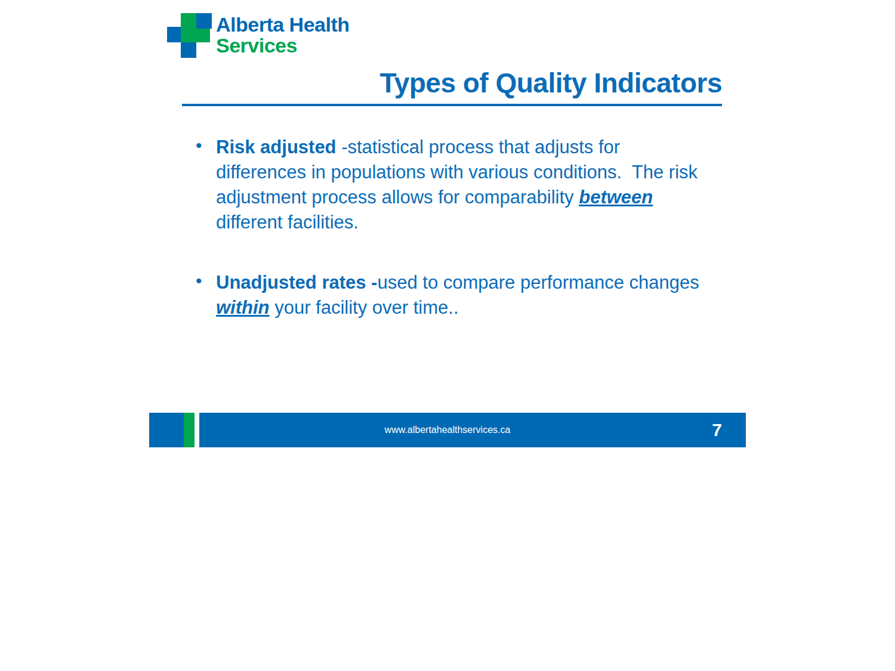Alberta Health
Services
Types of Quality Indicators
Risk adjusted -statistical process that adjusts for differences in populations with various conditions. The risk adjustment process allows for comparability between different facilities.
Unadjusted rates -used to compare performance changes within your facility over time..
www.albertahealthservices.ca 7